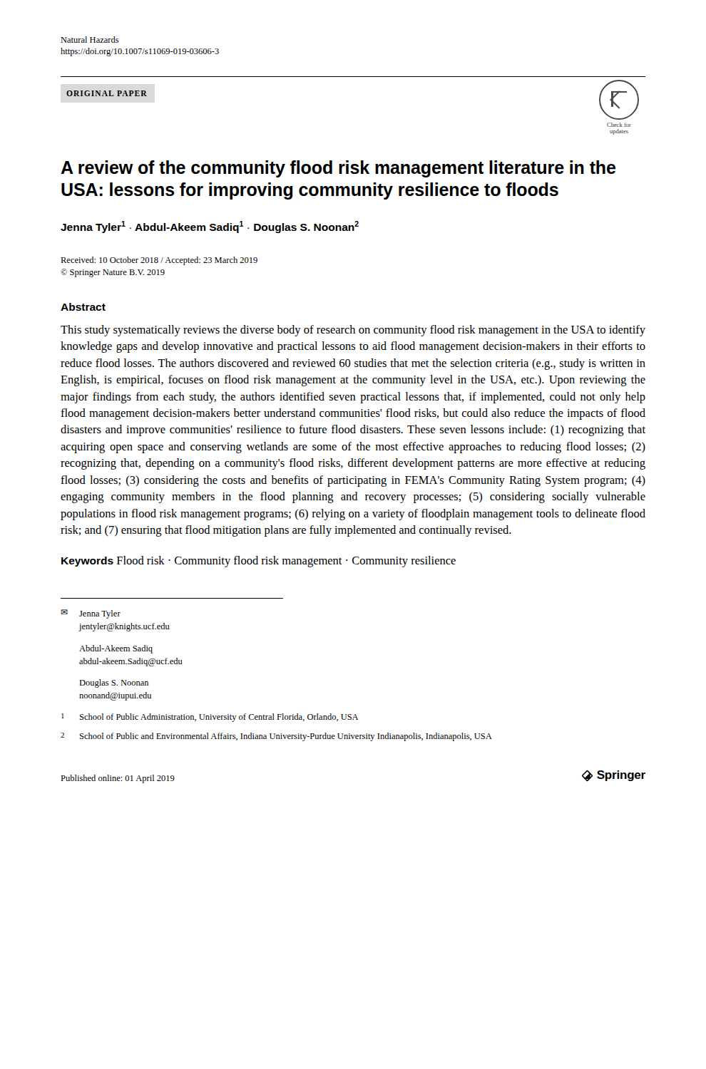Natural Hazards https://doi.org/10.1007/s11069-019-03606-3
Original Paper
Check for
updates
A review of the community flood risk management literature in the USA: lessons for improving community resilience to floods
Jenna Tyler1 · Abdul-Akeem Sadiq1 · Douglas S. Noonan2
Received: 10 October 2018 / Accepted: 23 March 2019
© Springer Nature B.V. 2019
Abstract
This study systematically reviews the diverse body of research on community flood risk management in the USA to identify knowledge gaps and develop innovative and practical lessons to aid flood management decision-makers in their efforts to reduce flood losses. The authors discovered and reviewed 60 studies that met the selection criteria (e.g., study is written in English, is empirical, focuses on flood risk management at the community level in the USA, etc.). Upon reviewing the major findings from each study, the authors identified seven practical lessons that, if implemented, could not only help flood management decision-makers better understand communities' flood risks, but could also reduce the impacts of flood disasters and improve communities' resilience to future flood disasters. These seven lessons include: (1) recognizing that acquiring open space and conserving wetlands are some of the most effective approaches to reducing flood losses; (2) recognizing that, depending on a community's flood risks, different development patterns are more effective at reducing flood losses; (3) considering the costs and benefits of participating in FEMA's Community Rating System program; (4) engaging community members in the flood planning and recovery processes; (5) considering socially vulnerable populations in flood risk management programs; (6) relying on a variety of floodplain management tools to delineate flood risk; and (7) ensuring that flood mitigation plans are fully implemented and continually revised.
Keywords Flood risk · Community flood risk management · Community resilience
✉
Jenna Tyler jentyler@knights.ucf.edu
Abdul-Akeem Sadiq abdul-akeem.Sadiq@ucf.edu
Douglas S. Noonan noonand@iupui.edu
1
School of Public Administration, University of Central Florida, Orlando, USA
2
School of Public and Environmental Affairs, Indiana University-Purdue University Indianapolis, Indianapolis, USA
Published online: 01 April 2019
Springer